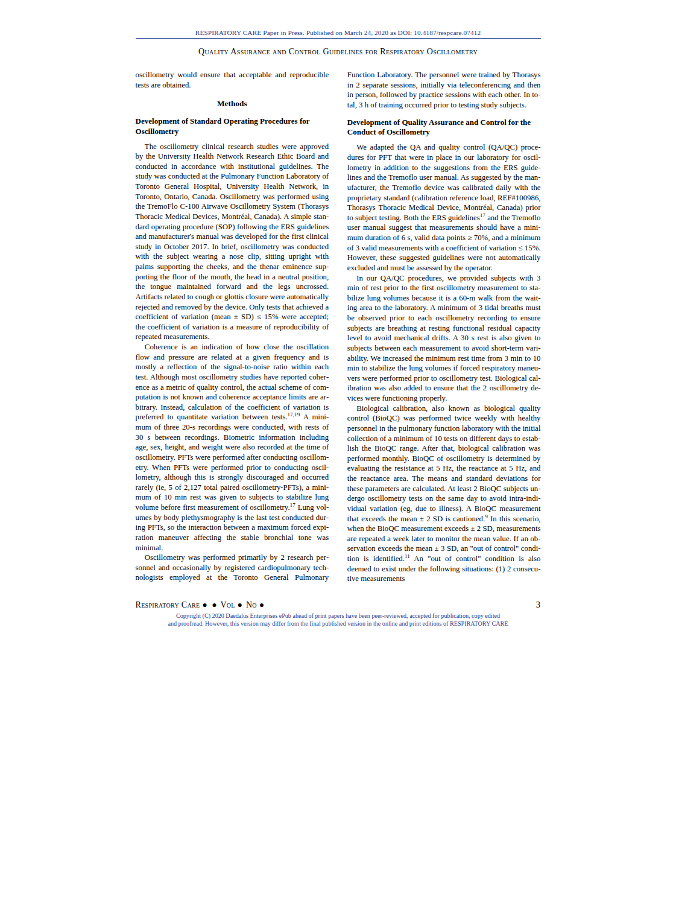RESPIRATORY CARE Paper in Press. Published on March 24, 2020 as DOI: 10.4187/respcare.07412
Quality Assurance and Control Guidelines for Respiratory Oscillometry
oscillometry would ensure that acceptable and reproducible tests are obtained.
Methods
Development of Standard Operating Procedures for Oscillometry
The oscillometry clinical research studies were approved by the University Health Network Research Ethic Board and conducted in accordance with institutional guidelines. The study was conducted at the Pulmonary Function Laboratory of Toronto General Hospital, University Health Network, in Toronto, Ontario, Canada. Oscillometry was performed using the TremoFlo C-100 Airwave Oscillometry System (Thorasys Thoracic Medical Devices, Montréal, Canada). A simple standard operating procedure (SOP) following the ERS guidelines and manufacturer's manual was developed for the first clinical study in October 2017. In brief, oscillometry was conducted with the subject wearing a nose clip, sitting upright with palms supporting the cheeks, and the thenar eminence supporting the floor of the mouth, the head in a neutral position, the tongue maintained forward and the legs uncrossed. Artifacts related to cough or glottis closure were automatically rejected and removed by the device. Only tests that achieved a coefficient of variation (mean ± SD) ≤ 15% were accepted; the coefficient of variation is a measure of reproducibility of repeated measurements.
Coherence is an indication of how close the oscillation flow and pressure are related at a given frequency and is mostly a reflection of the signal-to-noise ratio within each test. Although most oscillometry studies have reported coherence as a metric of quality control, the actual scheme of computation is not known and coherence acceptance limits are arbitrary. Instead, calculation of the coefficient of variation is preferred to quantitate variation between tests.17,19 A minimum of three 20-s recordings were conducted, with rests of 30 s between recordings. Biometric information including age, sex, height, and weight were also recorded at the time of oscillometry. PFTs were performed after conducting oscillometry. When PFTs were performed prior to conducting oscillometry, although this is strongly discouraged and occurred rarely (ie, 5 of 2,127 total paired oscillometry-PFTs), a minimum of 10 min rest was given to subjects to stabilize lung volume before first measurement of oscillometry.17 Lung volumes by body plethysmography is the last test conducted during PFTs, so the interaction between a maximum forced expiration maneuver affecting the stable bronchial tone was minimal.
Oscillometry was performed primarily by 2 research personnel and occasionally by registered cardiopulmonary technologists employed at the Toronto General Pulmonary Function Laboratory. The personnel were trained by Thorasys in 2 separate sessions, initially via teleconferencing and then in person, followed by practice sessions with each other. In total, 3 h of training occurred prior to testing study subjects.
Development of Quality Assurance and Control for the Conduct of Oscillometry
We adapted the QA and quality control (QA/QC) procedures for PFT that were in place in our laboratory for oscillometry in addition to the suggestions from the ERS guidelines and the Tremoflo user manual. As suggested by the manufacturer, the Tremoflo device was calibrated daily with the proprietary standard (calibration reference load, REF#100986, Thorasys Thoracic Medical Device, Montréal, Canada) prior to subject testing. Both the ERS guidelines17 and the Tremoflo user manual suggest that measurements should have a minimum duration of 6 s, valid data points ≥ 70%, and a minimum of 3 valid measurements with a coefficient of variation ≤ 15%. However, these suggested guidelines were not automatically excluded and must be assessed by the operator.
In our QA/QC procedures, we provided subjects with 3 min of rest prior to the first oscillometry measurement to stabilize lung volumes because it is a 60-m walk from the waiting area to the laboratory. A minimum of 3 tidal breaths must be observed prior to each oscillometry recording to ensure subjects are breathing at resting functional residual capacity level to avoid mechanical drifts. A 30 s rest is also given to subjects between each measurement to avoid short-term variability. We increased the minimum rest time from 3 min to 10 min to stabilize the lung volumes if forced respiratory maneuvers were performed prior to oscillometry test. Biological calibration was also added to ensure that the 2 oscillometry devices were functioning properly.
Biological calibration, also known as biological quality control (BioQC) was performed twice weekly with healthy personnel in the pulmonary function laboratory with the initial collection of a minimum of 10 tests on different days to establish the BioQC range. After that, biological calibration was performed monthly. BioQC of oscillometry is determined by evaluating the resistance at 5 Hz, the reactance at 5 Hz, and the reactance area. The means and standard deviations for these parameters are calculated. At least 2 BioQC subjects undergo oscillometry tests on the same day to avoid intra-individual variation (eg, due to illness). A BioQC measurement that exceeds the mean ± 2 SD is cautioned.9 In this scenario, when the BioQC measurement exceeds ± 2 SD, measurements are repeated a week later to monitor the mean value. If an observation exceeds the mean ± 3 SD, an "out of control" condition is identified.11 An "out of control" condition is also deemed to exist under the following situations: (1) 2 consecutive measurements
Respiratory Care ● ● Vol ● No ● 3
Copyright (C) 2020 Daedalus Enterprises ePub ahead of print papers have been peer-reviewed, accepted for publication, copy edited
and proofread. However, this version may differ from the final published version in the online and print editions of RESPIRATORY CARE